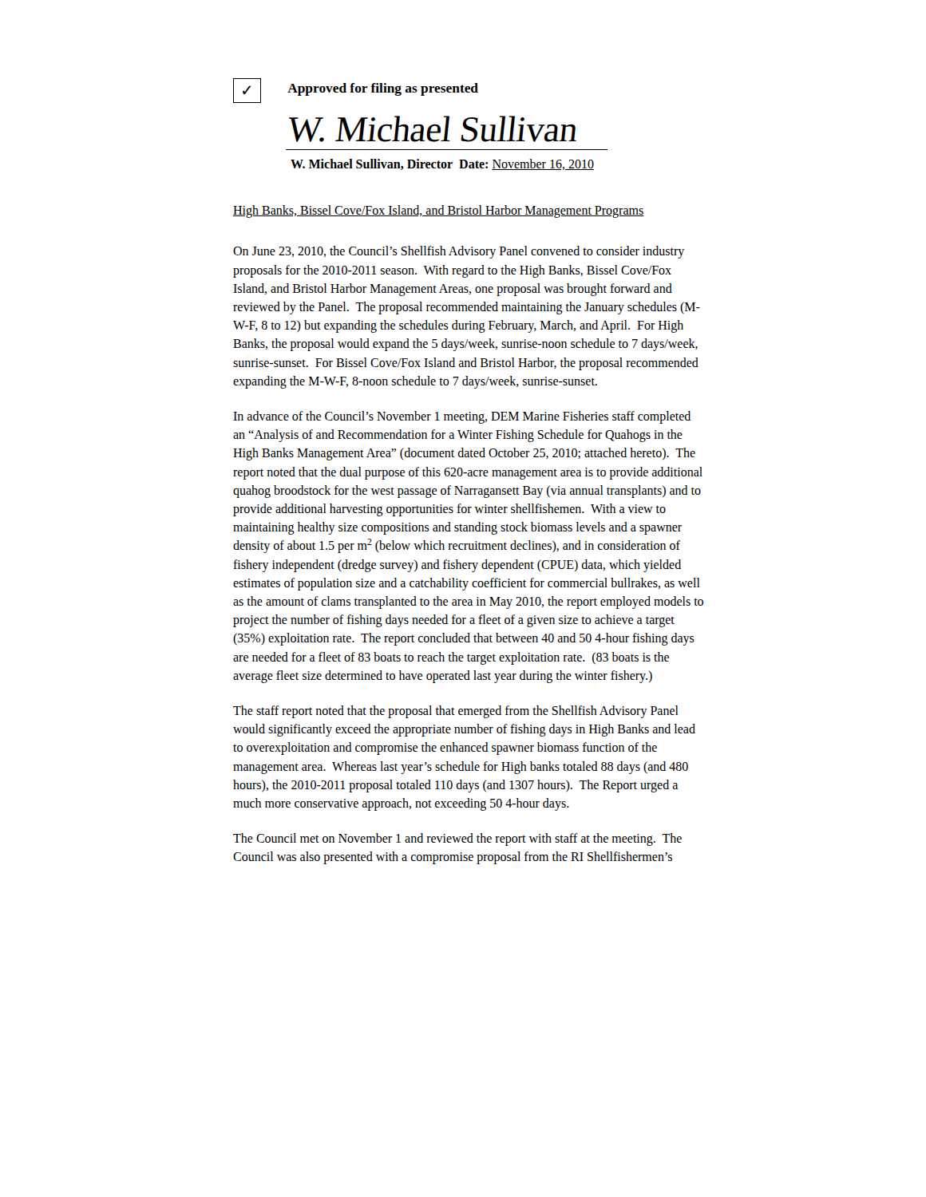✓
Approved for filing as presented
W. Michael Sullivan
W. Michael Sullivan, Director Date: November 16, 2010
High Banks, Bissel Cove/Fox Island, and Bristol Harbor Management Programs
On June 23, 2010, the Council’s Shellfish Advisory Panel convened to consider industry proposals for the 2010-2011 season. With regard to the High Banks, Bissel Cove/Fox Island, and Bristol Harbor Management Areas, one proposal was brought forward and reviewed by the Panel. The proposal recommended maintaining the January schedules (M-W-F, 8 to 12) but expanding the schedules during February, March, and April. For High Banks, the proposal would expand the 5 days/week, sunrise-noon schedule to 7 days/week, sunrise-sunset. For Bissel Cove/Fox Island and Bristol Harbor, the proposal recommended expanding the M-W-F, 8-noon schedule to 7 days/week, sunrise-sunset.
In advance of the Council’s November 1 meeting, DEM Marine Fisheries staff completed an “Analysis of and Recommendation for a Winter Fishing Schedule for Quahogs in the High Banks Management Area” (document dated October 25, 2010; attached hereto). The report noted that the dual purpose of this 620-acre management area is to provide additional quahog broodstock for the west passage of Narragansett Bay (via annual transplants) and to provide additional harvesting opportunities for winter shellfishemen. With a view to maintaining healthy size compositions and standing stock biomass levels and a spawner density of about 1.5 per m2 (below which recruitment declines), and in consideration of fishery independent (dredge survey) and fishery dependent (CPUE) data, which yielded estimates of population size and a catchability coefficient for commercial bullrakes, as well as the amount of clams transplanted to the area in May 2010, the report employed models to project the number of fishing days needed for a fleet of a given size to achieve a target (35%) exploitation rate. The report concluded that between 40 and 50 4-hour fishing days are needed for a fleet of 83 boats to reach the target exploitation rate. (83 boats is the average fleet size determined to have operated last year during the winter fishery.)
The staff report noted that the proposal that emerged from the Shellfish Advisory Panel would significantly exceed the appropriate number of fishing days in High Banks and lead to overexploitation and compromise the enhanced spawner biomass function of the management area. Whereas last year’s schedule for High banks totaled 88 days (and 480 hours), the 2010-2011 proposal totaled 110 days (and 1307 hours). The Report urged a much more conservative approach, not exceeding 50 4-hour days.
The Council met on November 1 and reviewed the report with staff at the meeting. The Council was also presented with a compromise proposal from the RI Shellfishermen’s